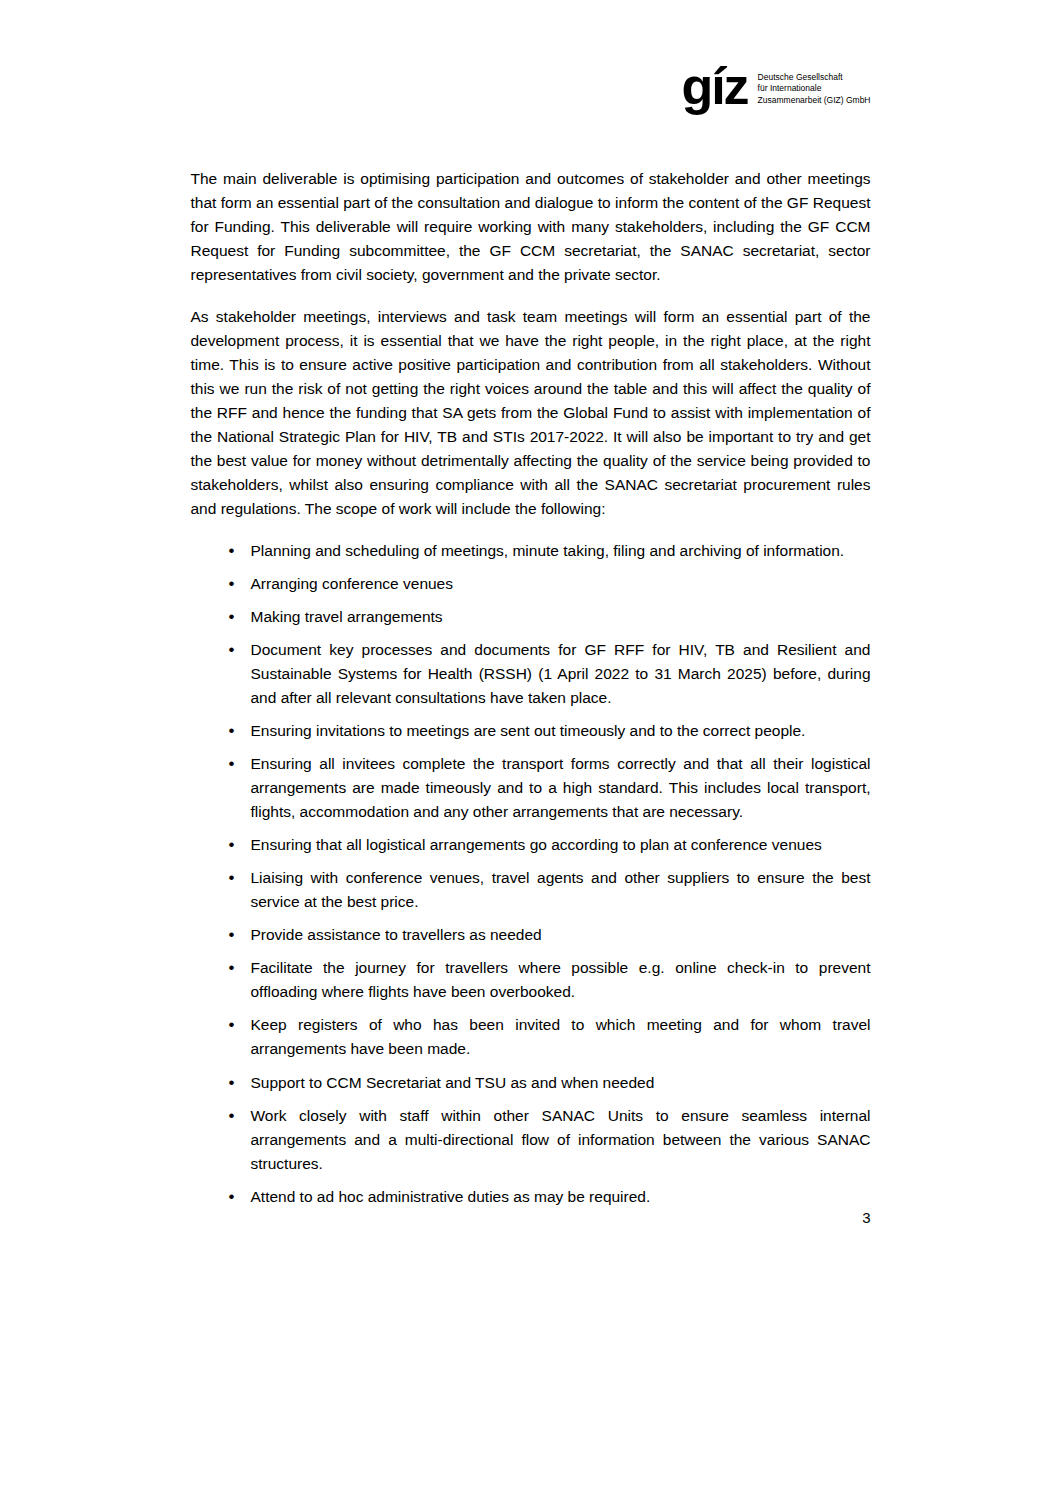gíz
Deutsche Gesellschaft
für Internationale
Zusammenarbeit (GIZ) GmbH
The main deliverable is optimising participation and outcomes of stakeholder and other meetings that form an essential part of the consultation and dialogue to inform the content of the GF Request for Funding. This deliverable will require working with many stakeholders, including the GF CCM Request for Funding subcommittee, the GF CCM secretariat, the SANAC secretariat, sector representatives from civil society, government and the private sector.
As stakeholder meetings, interviews and task team meetings will form an essential part of the development process, it is essential that we have the right people, in the right place, at the right time. This is to ensure active positive participation and contribution from all stakeholders. Without this we run the risk of not getting the right voices around the table and this will affect the quality of the RFF and hence the funding that SA gets from the Global Fund to assist with implementation of the National Strategic Plan for HIV, TB and STIs 2017-2022. It will also be important to try and get the best value for money without detrimentally affecting the quality of the service being provided to stakeholders, whilst also ensuring compliance with all the SANAC secretariat procurement rules and regulations. The scope of work will include the following:
Planning and scheduling of meetings, minute taking, filing and archiving of information.
Arranging conference venues
Making travel arrangements
Document key processes and documents for GF RFF for HIV, TB and Resilient and Sustainable Systems for Health (RSSH) (1 April 2022 to 31 March 2025) before, during and after all relevant consultations have taken place.
Ensuring invitations to meetings are sent out timeously and to the correct people.
Ensuring all invitees complete the transport forms correctly and that all their logistical arrangements are made timeously and to a high standard. This includes local transport, flights, accommodation and any other arrangements that are necessary.
Ensuring that all logistical arrangements go according to plan at conference venues
Liaising with conference venues, travel agents and other suppliers to ensure the best service at the best price.
Provide assistance to travellers as needed
Facilitate the journey for travellers where possible e.g. online check-in to prevent offloading where flights have been overbooked.
Keep registers of who has been invited to which meeting and for whom travel arrangements have been made.
Support to CCM Secretariat and TSU as and when needed
Work closely with staff within other SANAC Units to ensure seamless internal arrangements and a multi-directional flow of information between the various SANAC structures.
Attend to ad hoc administrative duties as may be required.
3